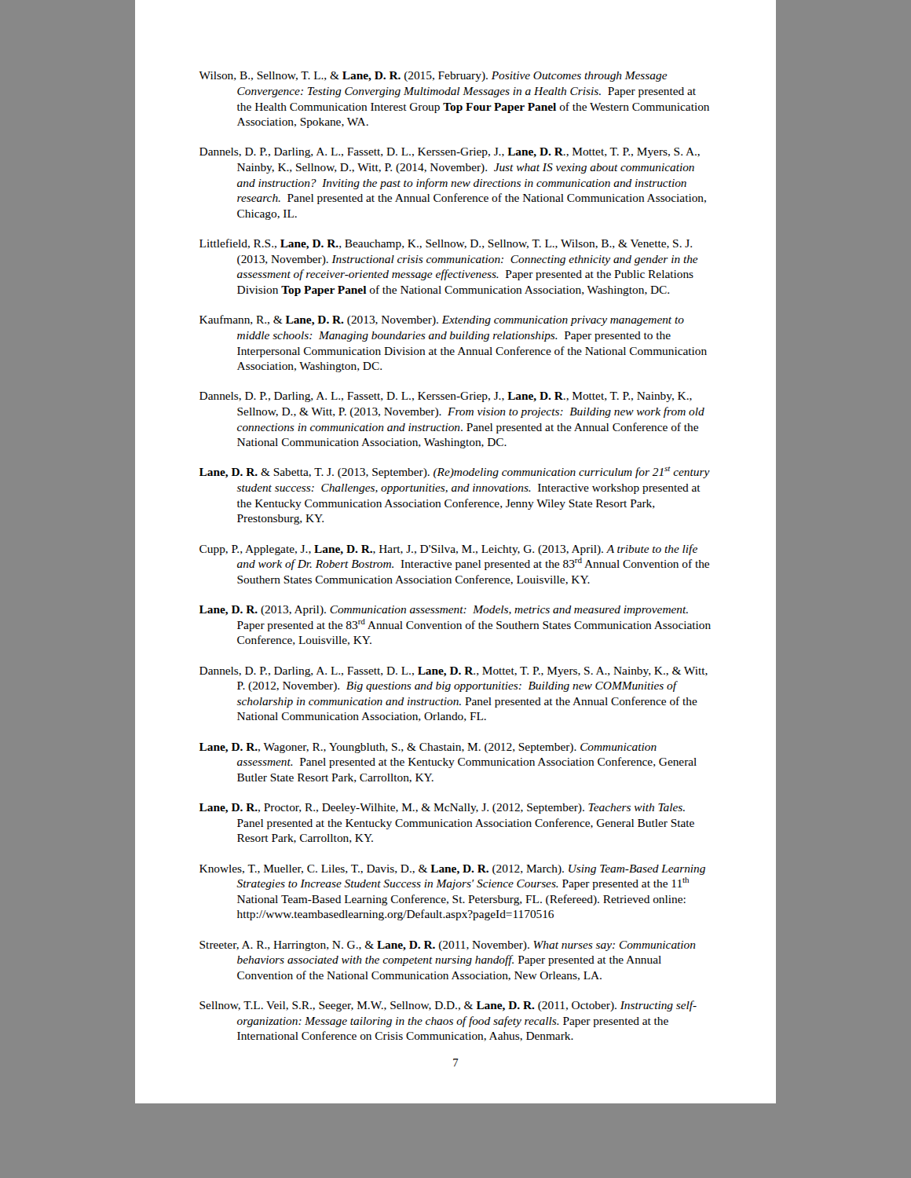Wilson, B., Sellnow, T. L., & Lane, D. R. (2015, February). Positive Outcomes through Message Convergence: Testing Converging Multimodal Messages in a Health Crisis. Paper presented at the Health Communication Interest Group Top Four Paper Panel of the Western Communication Association, Spokane, WA.
Dannels, D. P., Darling, A. L., Fassett, D. L., Kerssen-Griep, J., Lane, D. R., Mottet, T. P., Myers, S. A., Nainby, K., Sellnow, D., Witt, P. (2014, November). Just what IS vexing about communication and instruction? Inviting the past to inform new directions in communication and instruction research. Panel presented at the Annual Conference of the National Communication Association, Chicago, IL.
Littlefield, R.S., Lane, D. R., Beauchamp, K., Sellnow, D., Sellnow, T. L., Wilson, B., & Venette, S. J. (2013, November). Instructional crisis communication: Connecting ethnicity and gender in the assessment of receiver-oriented message effectiveness. Paper presented at the Public Relations Division Top Paper Panel of the National Communication Association, Washington, DC.
Kaufmann, R., & Lane, D. R. (2013, November). Extending communication privacy management to middle schools: Managing boundaries and building relationships. Paper presented to the Interpersonal Communication Division at the Annual Conference of the National Communication Association, Washington, DC.
Dannels, D. P., Darling, A. L., Fassett, D. L., Kerssen-Griep, J., Lane, D. R., Mottet, T. P., Nainby, K., Sellnow, D., & Witt, P. (2013, November). From vision to projects: Building new work from old connections in communication and instruction. Panel presented at the Annual Conference of the National Communication Association, Washington, DC.
Lane, D. R. & Sabetta, T. J. (2013, September). (Re)modeling communication curriculum for 21st century student success: Challenges, opportunities, and innovations. Interactive workshop presented at the Kentucky Communication Association Conference, Jenny Wiley State Resort Park, Prestonsburg, KY.
Cupp, P., Applegate, J., Lane, D. R., Hart, J., D'Silva, M., Leichty, G. (2013, April). A tribute to the life and work of Dr. Robert Bostrom. Interactive panel presented at the 83rd Annual Convention of the Southern States Communication Association Conference, Louisville, KY.
Lane, D. R. (2013, April). Communication assessment: Models, metrics and measured improvement. Paper presented at the 83rd Annual Convention of the Southern States Communication Association Conference, Louisville, KY.
Dannels, D. P., Darling, A. L., Fassett, D. L., Lane, D. R., Mottet, T. P., Myers, S. A., Nainby, K., & Witt, P. (2012, November). Big questions and big opportunities: Building new COMMunities of scholarship in communication and instruction. Panel presented at the Annual Conference of the National Communication Association, Orlando, FL.
Lane, D. R., Wagoner, R., Youngbluth, S., & Chastain, M. (2012, September). Communication assessment. Panel presented at the Kentucky Communication Association Conference, General Butler State Resort Park, Carrollton, KY.
Lane, D. R., Proctor, R., Deeley-Wilhite, M., & McNally, J. (2012, September). Teachers with Tales. Panel presented at the Kentucky Communication Association Conference, General Butler State Resort Park, Carrollton, KY.
Knowles, T., Mueller, C. Liles, T., Davis, D., & Lane, D. R. (2012, March). Using Team-Based Learning Strategies to Increase Student Success in Majors' Science Courses. Paper presented at the 11th National Team-Based Learning Conference, St. Petersburg, FL. (Refereed). Retrieved online: http://www.teambasedlearning.org/Default.aspx?pageId=1170516
Streeter, A. R., Harrington, N. G., & Lane, D. R. (2011, November). What nurses say: Communication behaviors associated with the competent nursing handoff. Paper presented at the Annual Convention of the National Communication Association, New Orleans, LA.
Sellnow, T.L. Veil, S.R., Seeger, M.W., Sellnow, D.D., & Lane, D. R. (2011, October). Instructing self-organization: Message tailoring in the chaos of food safety recalls. Paper presented at the International Conference on Crisis Communication, Aahus, Denmark.
7